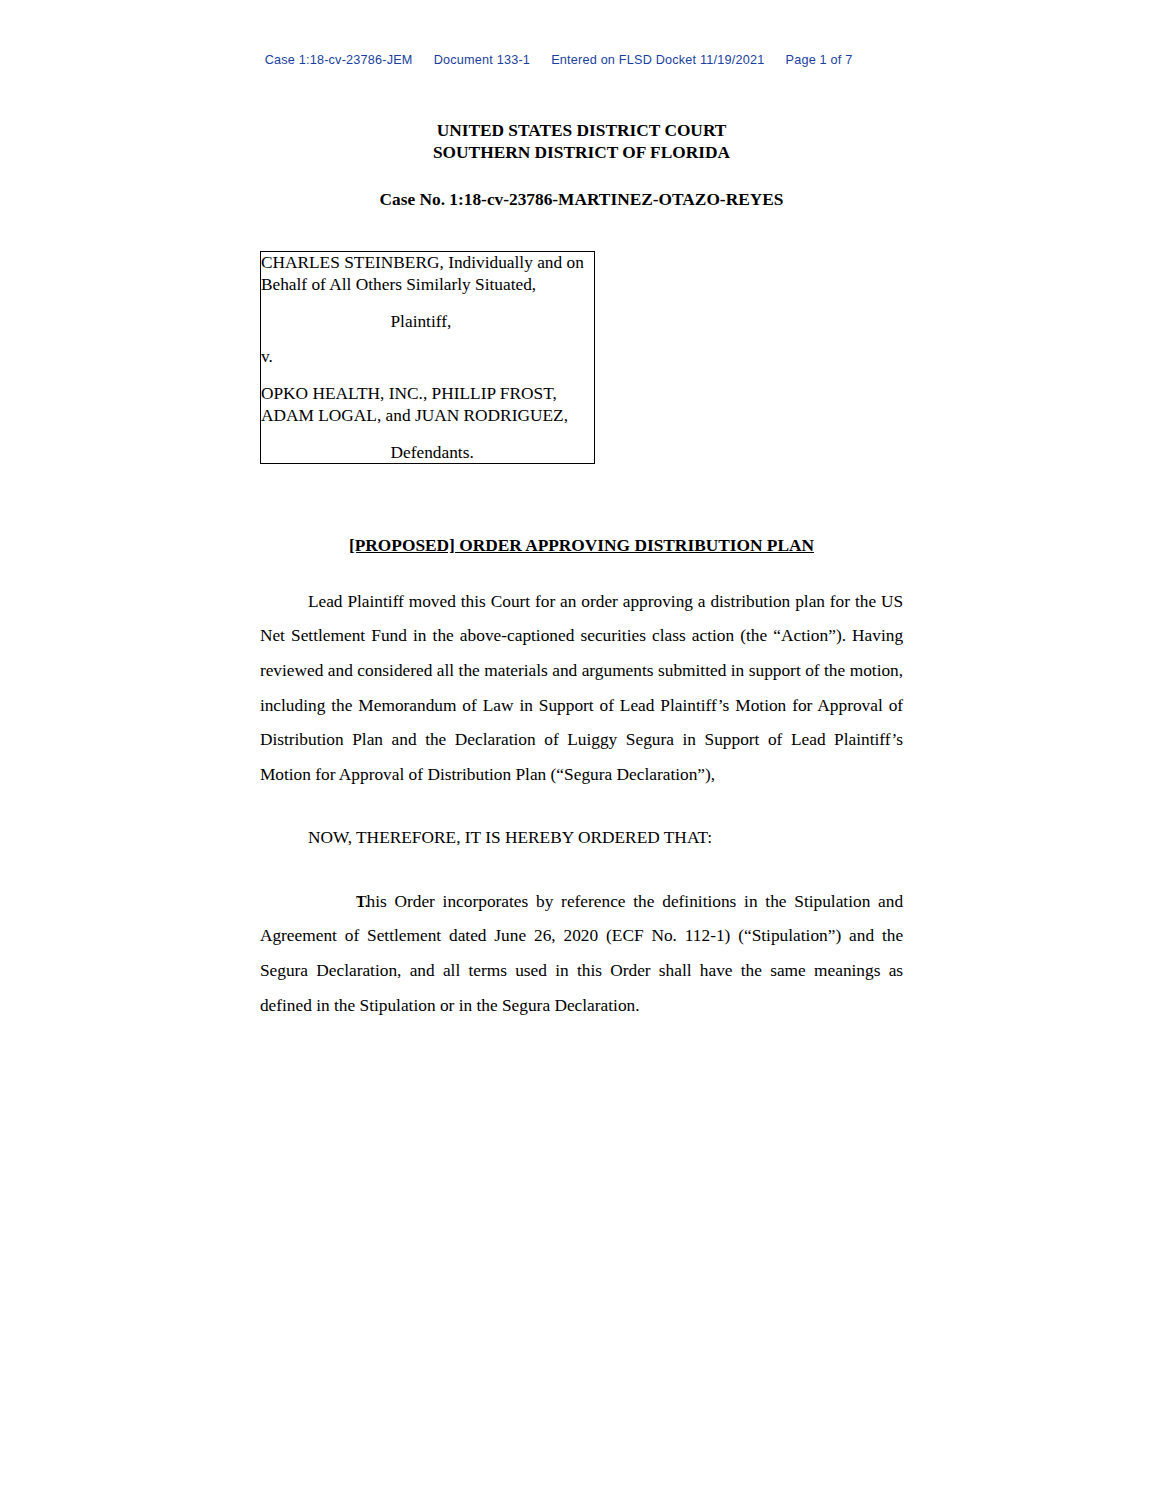Case 1:18-cv-23786-JEM Document 133-1 Entered on FLSD Docket 11/19/2021 Page 1 of 7
UNITED STATES DISTRICT COURT
SOUTHERN DISTRICT OF FLORIDA
Case No. 1:18-cv-23786-MARTINEZ-OTAZO-REYES
| CHARLES STEINBERG, Individually and on Behalf of All Others Similarly Situated, Plaintiff, v. OPKO HEALTH, INC., PHILLIP FROST, ADAM LOGAL, and JUAN RODRIGUEZ, Defendants. | |
[PROPOSED] ORDER APPROVING DISTRIBUTION PLAN
Lead Plaintiff moved this Court for an order approving a distribution plan for the US Net Settlement Fund in the above-captioned securities class action (the “Action”). Having reviewed and considered all the materials and arguments submitted in support of the motion, including the Memorandum of Law in Support of Lead Plaintiff’s Motion for Approval of Distribution Plan and the Declaration of Luiggy Segura in Support of Lead Plaintiff’s Motion for Approval of Distribution Plan (“Segura Declaration”),
NOW, THEREFORE, IT IS HEREBY ORDERED THAT:
1. This Order incorporates by reference the definitions in the Stipulation and Agreement of Settlement dated June 26, 2020 (ECF No. 112-1) (“Stipulation”) and the Segura Declaration, and all terms used in this Order shall have the same meanings as defined in the Stipulation or in the Segura Declaration.